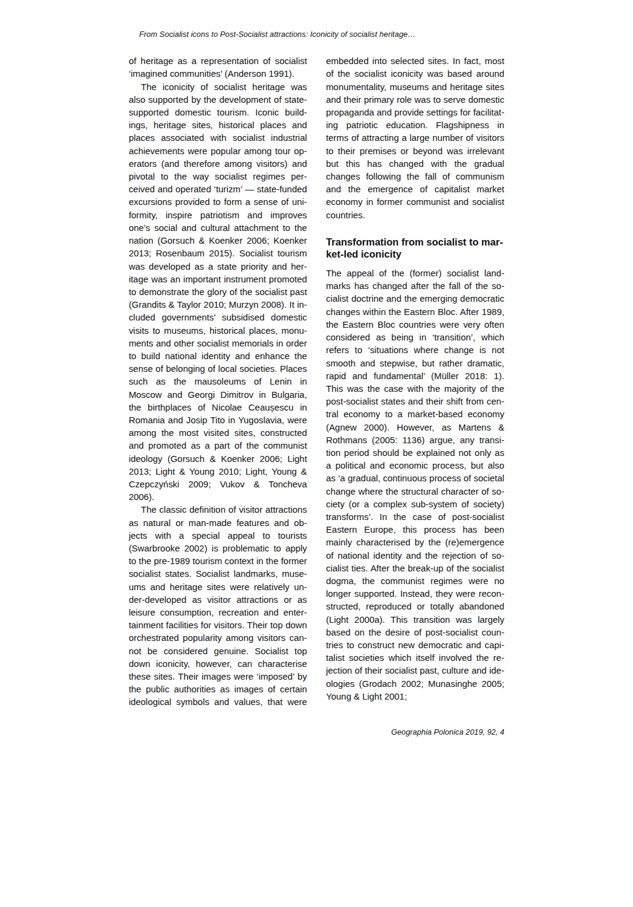From Socialist icons to Post-Socialist attractions: Iconicity of socialist heritage…
of heritage as a representation of socialist ‘imagined communities’ (Anderson 1991).
The iconicity of socialist heritage was also supported by the development of state-supported domestic tourism. Iconic buildings, heritage sites, historical places and places associated with socialist industrial achievements were popular among tour operators (and therefore among visitors) and pivotal to the way socialist regimes perceived and operated ‘turizm’ — state-funded excursions provided to form a sense of uniformity, inspire patriotism and improves one’s social and cultural attachment to the nation (Gorsuch & Koenker 2006; Koenker 2013; Rosenbaum 2015). Socialist tourism was developed as a state priority and heritage was an important instrument promoted to demonstrate the glory of the socialist past (Grandits & Taylor 2010; Murzyn 2008). It included governments’ subsidised domestic visits to museums, historical places, monuments and other socialist memorials in order to build national identity and enhance the sense of belonging of local societies. Places such as the mausoleums of Lenin in Moscow and Georgi Dimitrov in Bulgaria, the birthplaces of Nicolae Ceaușescu in Romania and Josip Tito in Yugoslavia, were among the most visited sites, constructed and promoted as a part of the communist ideology (Gorsuch & Koenker 2006; Light 2013; Light & Young 2010; Light, Young & Czepczyński 2009; Vukov & Toncheva 2006).
The classic definition of visitor attractions as natural or man-made features and objects with a special appeal to tourists (Swarbrooke 2002) is problematic to apply to the pre-1989 tourism context in the former socialist states. Socialist landmarks, museums and heritage sites were relatively under-developed as visitor attractions or as leisure consumption, recreation and entertainment facilities for visitors. Their top down orchestrated popularity among visitors cannot be considered genuine. Socialist top down iconicity, however, can characterise these sites. Their images were ‘imposed’ by the public authorities as images of certain ideological symbols and values, that were embedded into selected sites. In fact, most of the socialist iconicity was based around monumentality, museums and heritage sites and their primary role was to serve domestic propaganda and provide settings for facilitating patriotic education. Flagshipness in terms of attracting a large number of visitors to their premises or beyond was irrelevant but this has changed with the gradual changes following the fall of communism and the emergence of capitalist market economy in former communist and socialist countries.
Transformation from socialist to market-led iconicity
The appeal of the (former) socialist landmarks has changed after the fall of the socialist doctrine and the emerging democratic changes within the Eastern Bloc. After 1989, the Eastern Bloc countries were very often considered as being in ‘transition’, which refers to ‘situations where change is not smooth and stepwise, but rather dramatic, rapid and fundamental’ (Müller 2018: 1). This was the case with the majority of the post-socialist states and their shift from central economy to a market-based economy (Agnew 2000). However, as Martens & Rothmans (2005: 1136) argue, any transition period should be explained not only as a political and economic process, but also as ‘a gradual, continuous process of societal change where the structural character of society (or a complex sub-system of society) transforms’. In the case of post-socialist Eastern Europe, this process has been mainly characterised by the (re)emergence of national identity and the rejection of socialist ties. After the break-up of the socialist dogma, the communist regimes were no longer supported. Instead, they were reconstructed, reproduced or totally abandoned (Light 2000a). This transition was largely based on the desire of post-socialist countries to construct new democratic and capitalist societies which itself involved the rejection of their socialist past, culture and ideologies (Grodach 2002; Munasinghe 2005; Young & Light 2001;
Geographia Polonica 2019, 92, 4